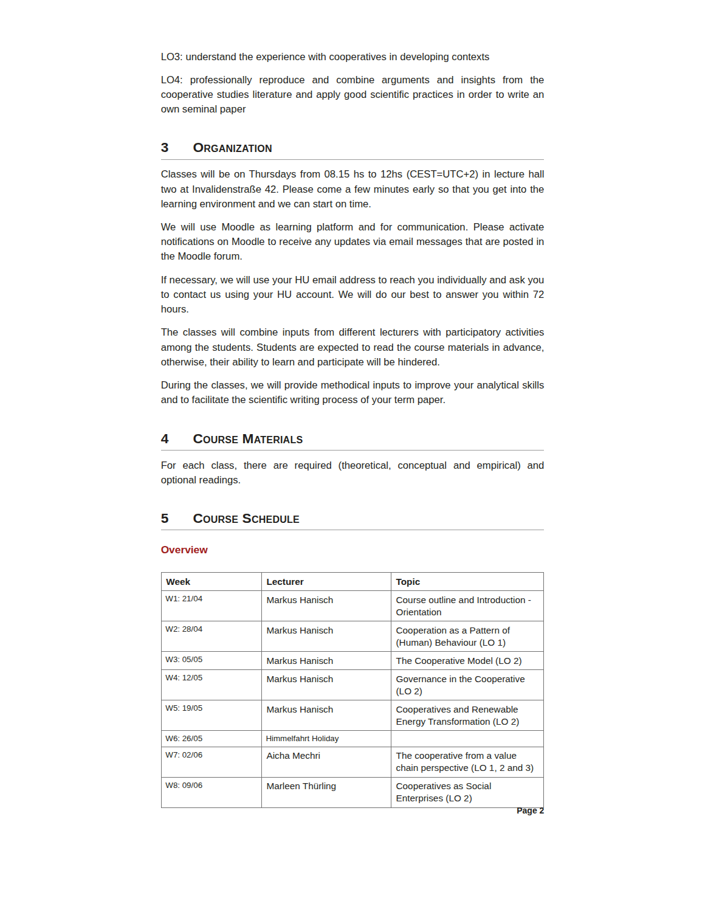LO3: understand the experience with cooperatives in developing contexts
LO4: professionally reproduce and combine arguments and insights from the cooperative studies literature and apply good scientific practices in order to write an own seminal paper
3 Organization
Classes will be on Thursdays from 08.15 hs to 12hs (CEST=UTC+2) in lecture hall two at Invalidenstraße 42. Please come a few minutes early so that you get into the learning environment and we can start on time.
We will use Moodle as learning platform and for communication. Please activate notifications on Moodle to receive any updates via email messages that are posted in the Moodle forum.
If necessary, we will use your HU email address to reach you individually and ask you to contact us using your HU account. We will do our best to answer you within 72 hours.
The classes will combine inputs from different lecturers with participatory activities among the students. Students are expected to read the course materials in advance, otherwise, their ability to learn and participate will be hindered.
During the classes, we will provide methodical inputs to improve your analytical skills and to facilitate the scientific writing process of your term paper.
4 Course Materials
For each class, there are required (theoretical, conceptual and empirical) and optional readings.
5 Course Schedule
Overview
| Week | Lecturer | Topic |
| --- | --- | --- |
| W1: 21/04 | Markus Hanisch | Course outline and Introduction - Orientation |
| W2: 28/04 | Markus Hanisch | Cooperation as a Pattern of (Human) Behaviour (LO 1) |
| W3: 05/05 | Markus Hanisch | The Cooperative Model (LO 2) |
| W4: 12/05 | Markus Hanisch | Governance in the Cooperative (LO 2) |
| W5: 19/05 | Markus Hanisch | Cooperatives and Renewable Energy Transformation (LO 2) |
| W6: 26/05 | Himmelfahrt Holiday | |
| W7: 02/06 | Aicha Mechri | The cooperative from a value chain perspective (LO 1, 2 and 3) |
| W8: 09/06 | Marleen Thürling | Cooperatives as Social Enterprises (LO 2) |
Page 2